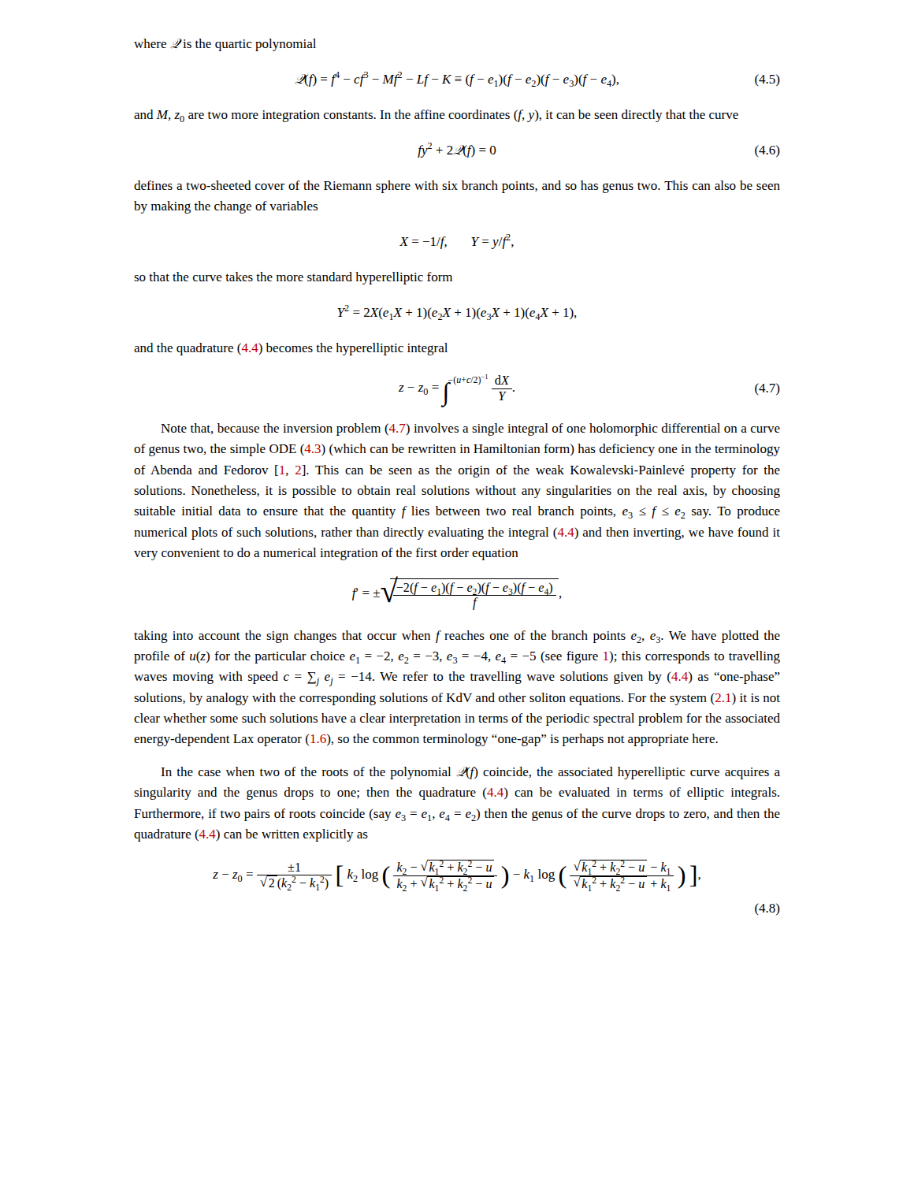where 𝒬 is the quartic polynomial
𝒬(f) = f4 − cf3 − Mf2 − Lf − K ≡ (f − e1)(f − e2)(f − e3)(f − e4), (4.5)
and M, z0 are two more integration constants. In the affine coordinates (f, y), it can be seen directly that the curve
fy2 + 2𝒬(f) = 0 (4.6)
defines a two-sheeted cover of the Riemann sphere with six branch points, and so has genus two. This can also be seen by making the change of variables
X = −1/f, Y = y/f2,
so that the curve takes the more standard hyperelliptic form
Y2 = 2X(e1X + 1)(e2X + 1)(e3X + 1)(e4X + 1),
and the quadrature (4.4) becomes the hyperelliptic integral
z − z0 = ∫−(u+c/2)−1 dX Y. (4.7)
Note that, because the inversion problem (4.7) involves a single integral of one holomorphic differential on a curve of genus two, the simple ODE (4.3) (which can be rewritten in Hamiltonian form) has deficiency one in the terminology of Abenda and Fedorov [1, 2]. This can be seen as the origin of the weak Kowalevski-Painlevé property for the solutions. Nonetheless, it is possible to obtain real solutions without any singularities on the real axis, by choosing suitable initial data to ensure that the quantity f lies between two real branch points, e3 ≤ f ≤ e2 say. To produce numerical plots of such solutions, rather than directly evaluating the integral (4.4) and then inverting, we have found it very convenient to do a numerical integration of the first order equation
f′ = ±−2(f − e1)(f − e2)(f − e3)(f − e4) f,
taking into account the sign changes that occur when f reaches one of the branch points e2, e3. We have plotted the profile of u(z) for the particular choice e1 = −2, e2 = −3, e3 = −4, e4 = −5 (see figure 1); this corresponds to travelling waves moving with speed c = ∑j ej = −14. We refer to the travelling wave solutions given by (4.4) as “one-phase” solutions, by analogy with the corresponding solutions of KdV and other soliton equations. For the system (2.1) it is not clear whether some such solutions have a clear interpretation in terms of the periodic spectral problem for the associated energy-dependent Lax operator (1.6), so the common terminology “one-gap” is perhaps not appropriate here.
In the case when two of the roots of the polynomial 𝒬(f) coincide, the associated hyperelliptic curve acquires a singularity and the genus drops to one; then the quadrature (4.4) can be evaluated in terms of elliptic integrals. Furthermore, if two pairs of roots coincide (say e3 = e1, e4 = e2) then the genus of the curve drops to zero, and then the quadrature (4.4) can be written explicitly as
z − z0 = ±12(k22 − k12) [ k2 log ( k2 − k12 + k22 − u k2 + k12 + k22 − u ) − k1 log ( k12 + k22 − u − k1 k12 + k22 − u + k1 ) ],
(4.8)